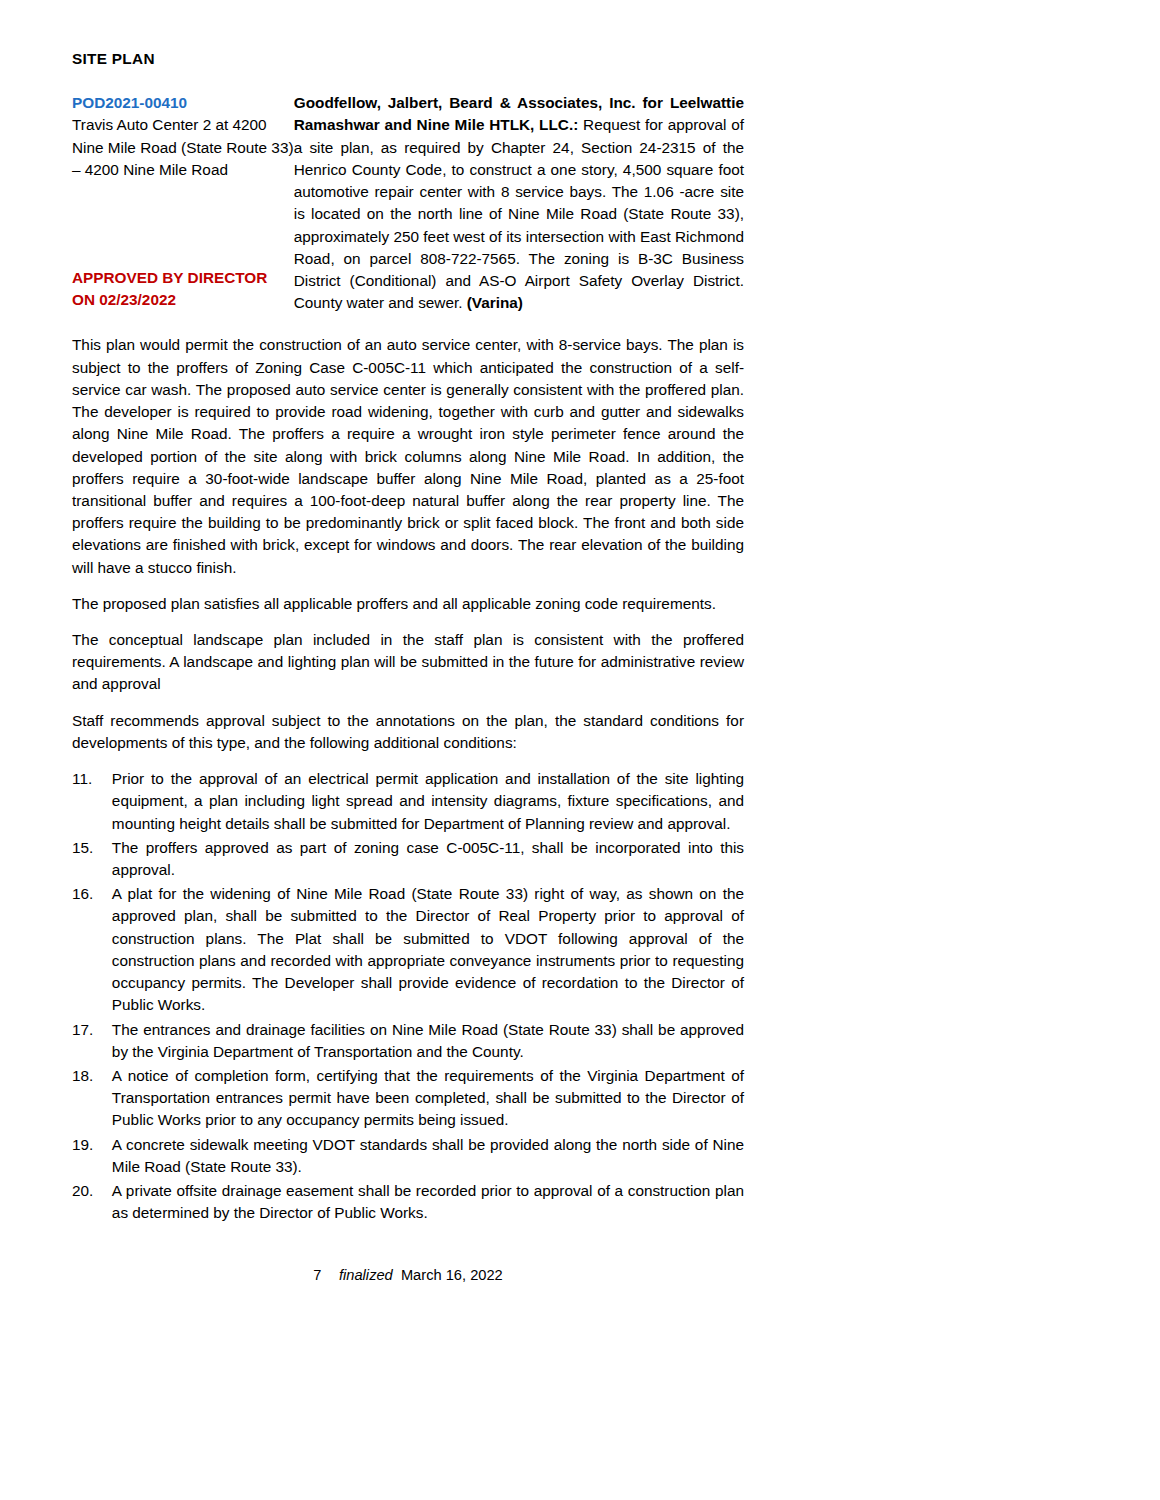SITE PLAN
| POD2021-00410 Travis Auto Center 2 at 4200 Nine Mile Road (State Route 33) – 4200 Nine Mile Road APPROVED BY DIRECTOR ON 02/23/2022 | Goodfellow, Jalbert, Beard & Associates, Inc. for Leelwattie Ramashwar and Nine Mile HTLK, LLC.: Request for approval of a site plan, as required by Chapter 24, Section 24-2315 of the Henrico County Code, to construct a one story, 4,500 square foot automotive repair center with 8 service bays. The 1.06 -acre site is located on the north line of Nine Mile Road (State Route 33), approximately 250 feet west of its intersection with East Richmond Road, on parcel 808-722-7565. The zoning is B-3C Business District (Conditional) and AS-O Airport Safety Overlay District. County water and sewer. (Varina) |
This plan would permit the construction of an auto service center, with 8-service bays. The plan is subject to the proffers of Zoning Case C-005C-11 which anticipated the construction of a self-service car wash. The proposed auto service center is generally consistent with the proffered plan. The developer is required to provide road widening, together with curb and gutter and sidewalks along Nine Mile Road. The proffers a require a wrought iron style perimeter fence around the developed portion of the site along with brick columns along Nine Mile Road. In addition, the proffers require a 30-foot-wide landscape buffer along Nine Mile Road, planted as a 25-foot transitional buffer and requires a 100-foot-deep natural buffer along the rear property line. The proffers require the building to be predominantly brick or split faced block. The front and both side elevations are finished with brick, except for windows and doors. The rear elevation of the building will have a stucco finish.
The proposed plan satisfies all applicable proffers and all applicable zoning code requirements.
The conceptual landscape plan included in the staff plan is consistent with the proffered requirements. A landscape and lighting plan will be submitted in the future for administrative review and approval
Staff recommends approval subject to the annotations on the plan, the standard conditions for developments of this type, and the following additional conditions:
11. Prior to the approval of an electrical permit application and installation of the site lighting equipment, a plan including light spread and intensity diagrams, fixture specifications, and mounting height details shall be submitted for Department of Planning review and approval.
15. The proffers approved as part of zoning case C-005C-11, shall be incorporated into this approval.
16. A plat for the widening of Nine Mile Road (State Route 33) right of way, as shown on the approved plan, shall be submitted to the Director of Real Property prior to approval of construction plans. The Plat shall be submitted to VDOT following approval of the construction plans and recorded with appropriate conveyance instruments prior to requesting occupancy permits. The Developer shall provide evidence of recordation to the Director of Public Works.
17. The entrances and drainage facilities on Nine Mile Road (State Route 33) shall be approved by the Virginia Department of Transportation and the County.
18. A notice of completion form, certifying that the requirements of the Virginia Department of Transportation entrances permit have been completed, shall be submitted to the Director of Public Works prior to any occupancy permits being issued.
19. A concrete sidewalk meeting VDOT standards shall be provided along the north side of Nine Mile Road (State Route 33).
20. A private offsite drainage easement shall be recorded prior to approval of a construction plan as determined by the Director of Public Works.
7 finalized March 16, 2022